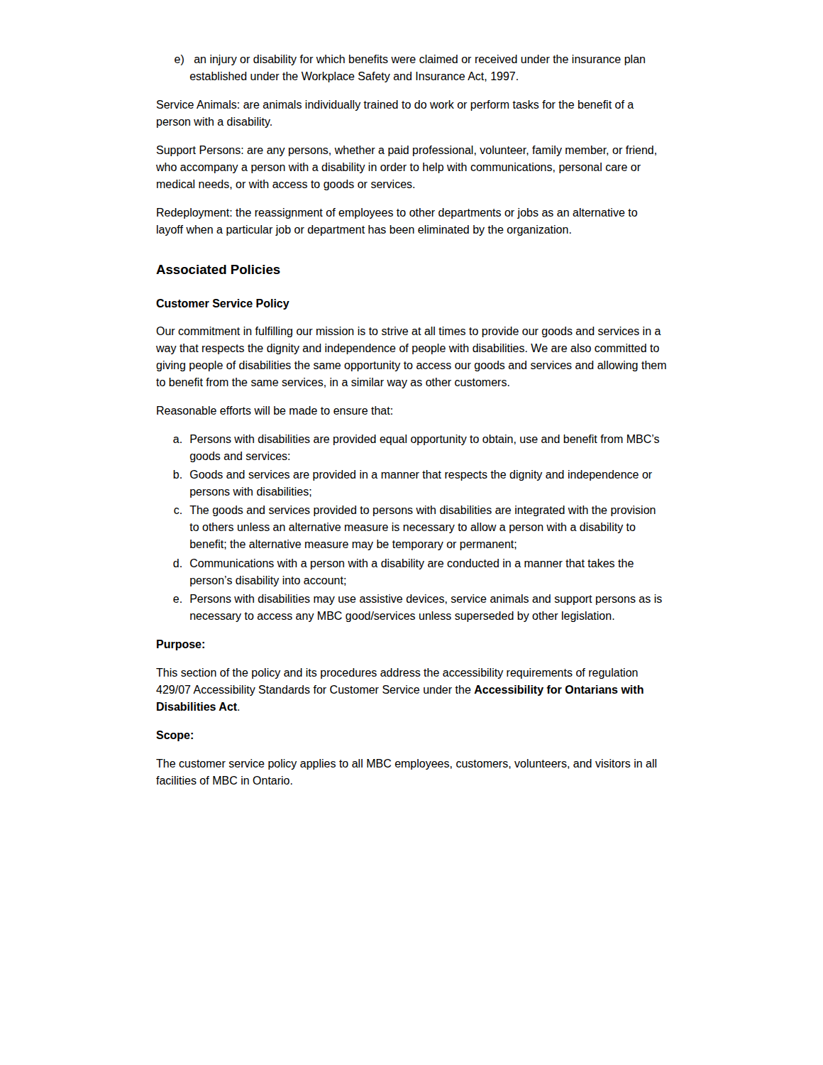e) an injury or disability for which benefits were claimed or received under the insurance plan established under the Workplace Safety and Insurance Act, 1997.
Service Animals: are animals individually trained to do work or perform tasks for the benefit of a person with a disability.
Support Persons: are any persons, whether a paid professional, volunteer, family member, or friend, who accompany a person with a disability in order to help with communications, personal care or medical needs, or with access to goods or services.
Redeployment: the reassignment of employees to other departments or jobs as an alternative to layoff when a particular job or department has been eliminated by the organization.
Associated Policies
Customer Service Policy
Our commitment in fulfilling our mission is to strive at all times to provide our goods and services in a way that respects the dignity and independence of people with disabilities. We are also committed to giving people of disabilities the same opportunity to access our goods and services and allowing them to benefit from the same services, in a similar way as other customers.
Reasonable efforts will be made to ensure that:
Persons with disabilities are provided equal opportunity to obtain, use and benefit from MBC’s goods and services:
Goods and services are provided in a manner that respects the dignity and independence or persons with disabilities;
The goods and services provided to persons with disabilities are integrated with the provision to others unless an alternative measure is necessary to allow a person with a disability to benefit; the alternative measure may be temporary or permanent;
Communications with a person with a disability are conducted in a manner that takes the person’s disability into account;
Persons with disabilities may use assistive devices, service animals and support persons as is necessary to access any MBC good/services unless superseded by other legislation.
Purpose:
This section of the policy and its procedures address the accessibility requirements of regulation 429/07 Accessibility Standards for Customer Service under the Accessibility for Ontarians with Disabilities Act.
Scope:
The customer service policy applies to all MBC employees, customers, volunteers, and visitors in all facilities of MBC in Ontario.